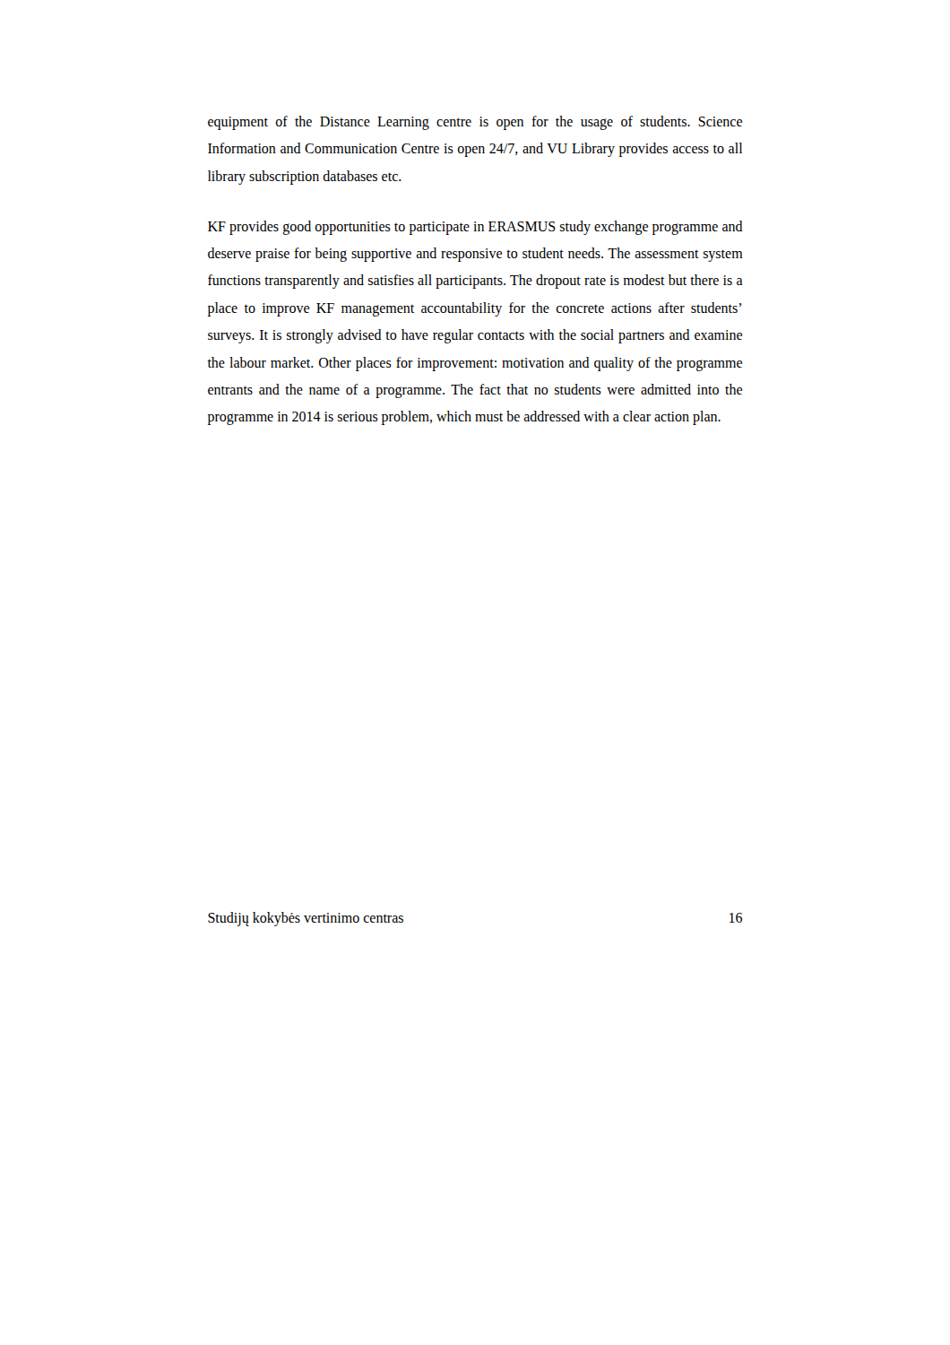equipment of the Distance Learning centre is open for the usage of students. Science Information and Communication Centre is open 24/7, and VU Library provides access to all library subscription databases etc.
KF provides good opportunities to participate in ERASMUS study exchange programme and deserve praise for being supportive and responsive to student needs. The assessment system functions transparently and satisfies all participants. The dropout rate is modest but there is a place to improve KF management accountability for the concrete actions after students’ surveys. It is strongly advised to have regular contacts with the social partners and examine the labour market. Other places for improvement: motivation and quality of the programme entrants and the name of a programme. The fact that no students were admitted into the programme in 2014 is serious problem, which must be addressed with a clear action plan.
Studijų kokybės vertinimo centras 16